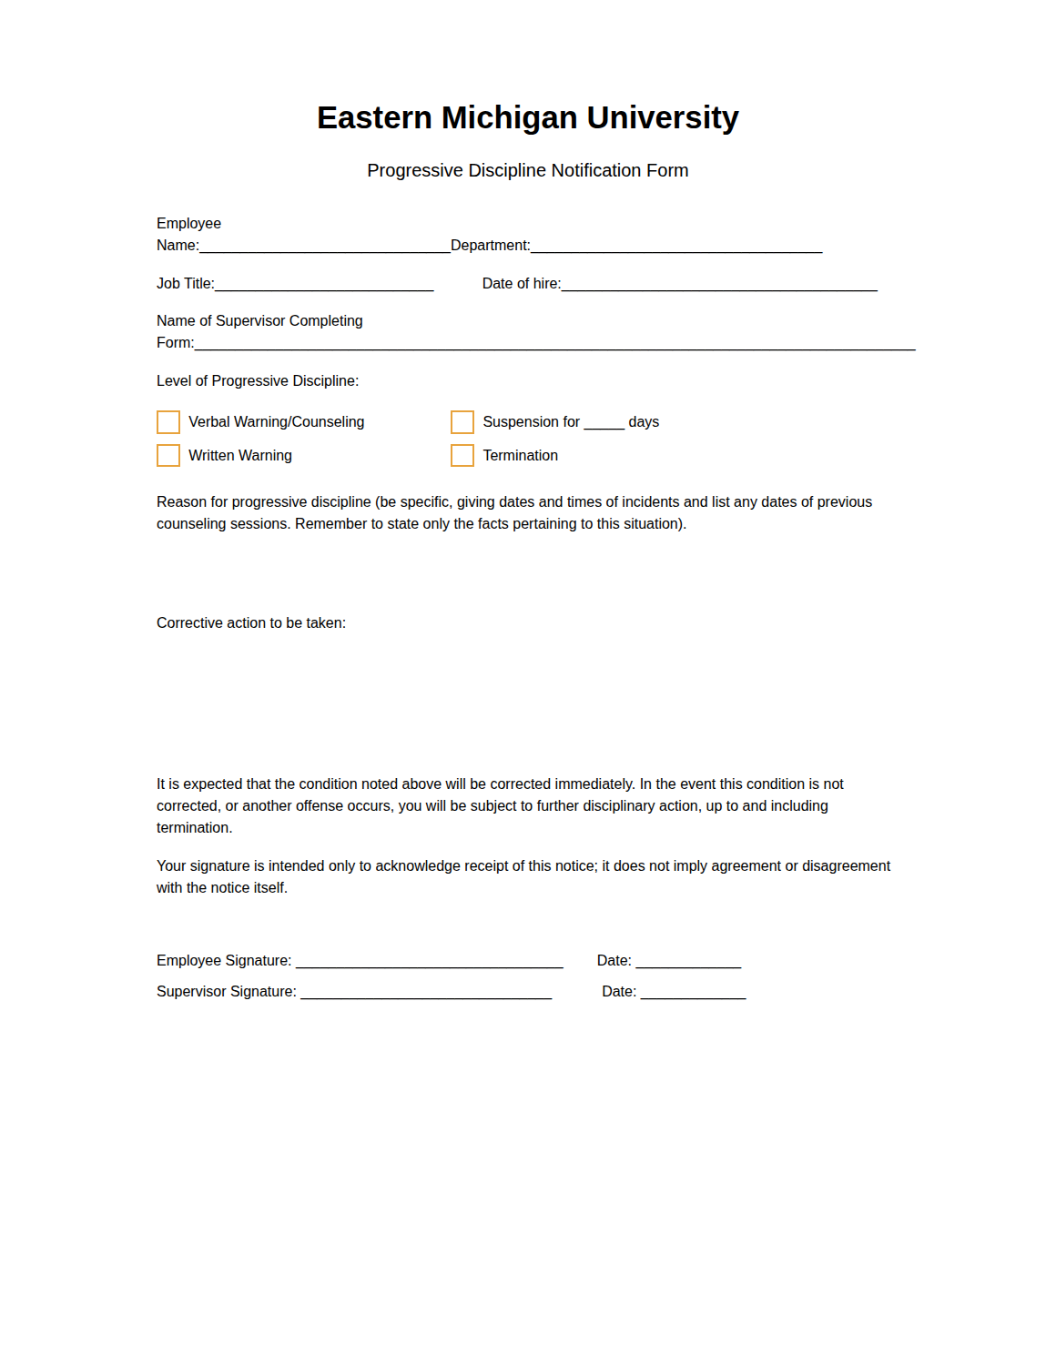Eastern Michigan University
Progressive Discipline Notification Form
Employee
Name:_______________________________Department:____________________________________
Job Title:___________________________ Date of hire:_______________________________________
Name of Supervisor Completing
Form:_________________________________________________________________________________________
Level of Progressive Discipline:
| | Verbal Warning/Counseling | | Suspension for _____ days |
| | Written Warning | | Termination |
Reason for progressive discipline (be specific, giving dates and times of incidents and list any dates of previous counseling sessions. Remember to state only the facts pertaining to this situation).
Corrective action to be taken:
It is expected that the condition noted above will be corrected immediately. In the event this condition is not corrected, or another offense occurs, you will be subject to further disciplinary action, up to and including termination.
Your signature is intended only to acknowledge receipt of this notice; it does not imply agreement or disagreement with the notice itself.
Employee Signature: _________________________________ Date: _____________
Supervisor Signature: _______________________________ Date: _____________